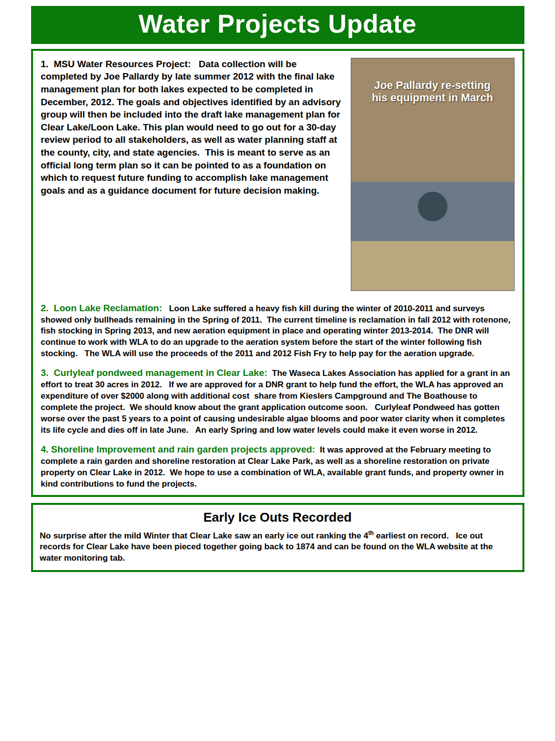Water Projects Update
Joe Pallardy re-setting
his equipment in March
1. MSU Water Resources Project: Data collection will be completed by Joe Pallardy by late summer 2012 with the final lake management plan for both lakes expected to be completed in December, 2012. The goals and objectives identified by an advisory group will then be included into the draft lake management plan for Clear Lake/Loon Lake. This plan would need to go out for a 30-day review period to all stakeholders, as well as water planning staff at the county, city, and state agencies. This is meant to serve as an official long term plan so it can be pointed to as a foundation on which to request future funding to accomplish lake management goals and as a guidance document for future decision making.
2. Loon Lake Reclamation: Loon Lake suffered a heavy fish kill during the winter of 2010-2011 and surveys showed only bullheads remaining in the Spring of 2011. The current timeline is reclamation in fall 2012 with rotenone, fish stocking in Spring 2013, and new aeration equipment in place and operating winter 2013-2014. The DNR will continue to work with WLA to do an upgrade to the aeration system before the start of the winter following fish stocking. The WLA will use the proceeds of the 2011 and 2012 Fish Fry to help pay for the aeration upgrade.
3. Curlyleaf pondweed management in Clear Lake: The Waseca Lakes Association has applied for a grant in an effort to treat 30 acres in 2012. If we are approved for a DNR grant to help fund the effort, the WLA has approved an expenditure of over $2000 along with additional cost share from Kieslers Campground and The Boathouse to complete the project. We should know about the grant application outcome soon. Curlyleaf Pondweed has gotten worse over the past 5 years to a point of causing undesirable algae blooms and poor water clarity when it completes its life cycle and dies off in late June. An early Spring and low water levels could make it even worse in 2012.
4. Shoreline Improvement and rain garden projects approved: It was approved at the February meeting to complete a rain garden and shoreline restoration at Clear Lake Park, as well as a shoreline restoration on private property on Clear Lake in 2012. We hope to use a combination of WLA, available grant funds, and property owner in kind contributions to fund the projects.
Early Ice Outs Recorded
No surprise after the mild Winter that Clear Lake saw an early ice out ranking the 4th earliest on record. Ice out records for Clear Lake have been pieced together going back to 1874 and can be found on the WLA website at the water monitoring tab.